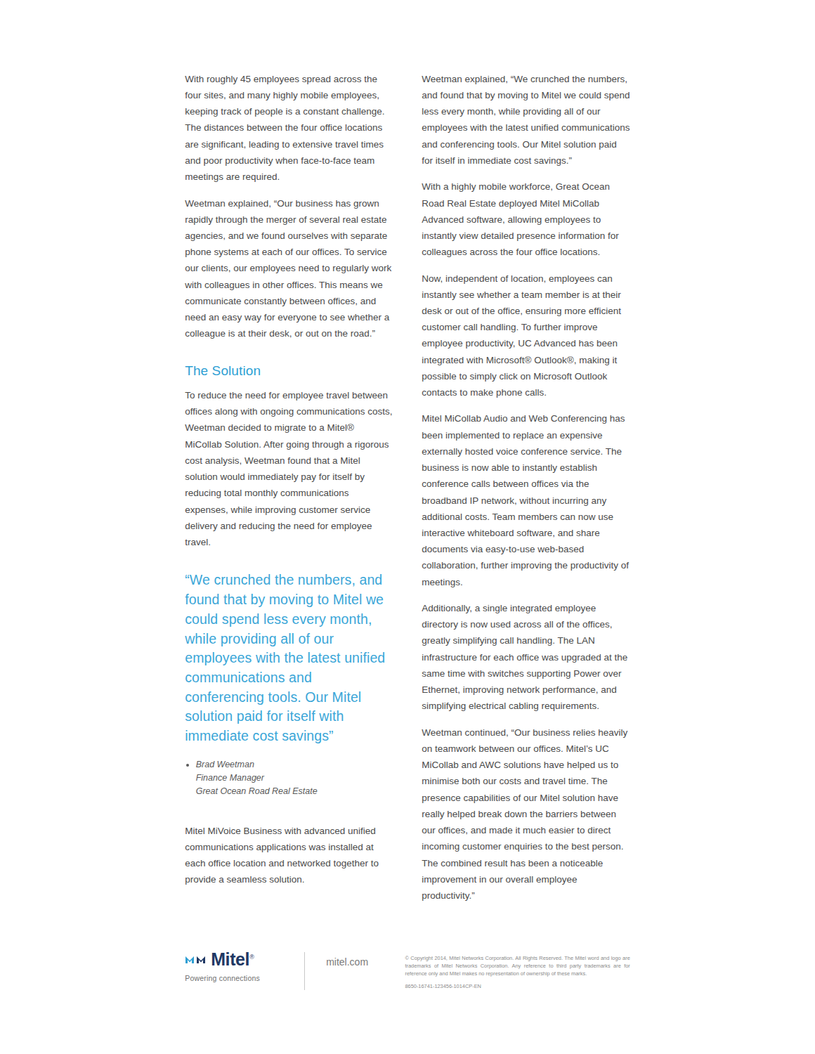With roughly 45 employees spread across the four sites, and many highly mobile employees, keeping track of people is a constant challenge. The distances between the four office locations are significant, leading to extensive travel times and poor productivity when face-to-face team meetings are required.
Weetman explained, “Our business has grown rapidly through the merger of several real estate agencies, and we found ourselves with separate phone systems at each of our offices. To service our clients, our employees need to regularly work with colleagues in other offices. This means we communicate constantly between offices, and need an easy way for everyone to see whether a colleague is at their desk, or out on the road.”
The Solution
To reduce the need for employee travel between offices along with ongoing communications costs, Weetman decided to migrate to a Mitel® MiCollab Solution. After going through a rigorous cost analysis, Weetman found that a Mitel solution would immediately pay for itself by reducing total monthly communications expenses, while improving customer service delivery and reducing the need for employee travel.
“We crunched the numbers, and found that by moving to Mitel we could spend less every month, while providing all of our employees with the latest unified communications and conferencing tools. Our Mitel solution paid for itself with immediate cost savings”
Brad Weetman Finance Manager Great Ocean Road Real Estate
Mitel MiVoice Business with advanced unified communications applications was installed at each office location and networked together to provide a seamless solution.
Weetman explained, “We crunched the numbers, and found that by moving to Mitel we could spend less every month, while providing all of our employees with the latest unified communications and conferencing tools. Our Mitel solution paid for itself in immediate cost savings.”
With a highly mobile workforce, Great Ocean Road Real Estate deployed Mitel MiCollab Advanced software, allowing employees to instantly view detailed presence information for colleagues across the four office locations.
Now, independent of location, employees can instantly see whether a team member is at their desk or out of the office, ensuring more efficient customer call handling. To further improve employee productivity, UC Advanced has been integrated with Microsoft® Outlook®, making it possible to simply click on Microsoft Outlook contacts to make phone calls.
Mitel MiCollab Audio and Web Conferencing has been implemented to replace an expensive externally hosted voice conference service. The business is now able to instantly establish conference calls between offices via the broadband IP network, without incurring any additional costs. Team members can now use interactive whiteboard software, and share documents via easy-to-use web-based collaboration, further improving the productivity of meetings.
Additionally, a single integrated employee directory is now used across all of the offices, greatly simplifying call handling. The LAN infrastructure for each office was upgraded at the same time with switches supporting Power over Ethernet, improving network performance, and simplifying electrical cabling requirements.
Weetman continued, “Our business relies heavily on teamwork between our offices. Mitel’s UC MiCollab and AWC solutions have helped us to minimise both our costs and travel time. The presence capabilities of our Mitel solution have really helped break down the barriers between our offices, and made it much easier to direct incoming customer enquiries to the best person. The combined result has been a noticeable improvement in our overall employee productivity.”
Mitel®
Powering connections
mitel.com
© Copyright 2014, Mitel Networks Corporation. All Rights Reserved. The Mitel word and logo are trademarks of Mitel Networks Corporation. Any reference to third party trademarks are for reference only and Mitel makes no representation of ownership of these marks. 8650-16741-123456-1014CP-EN